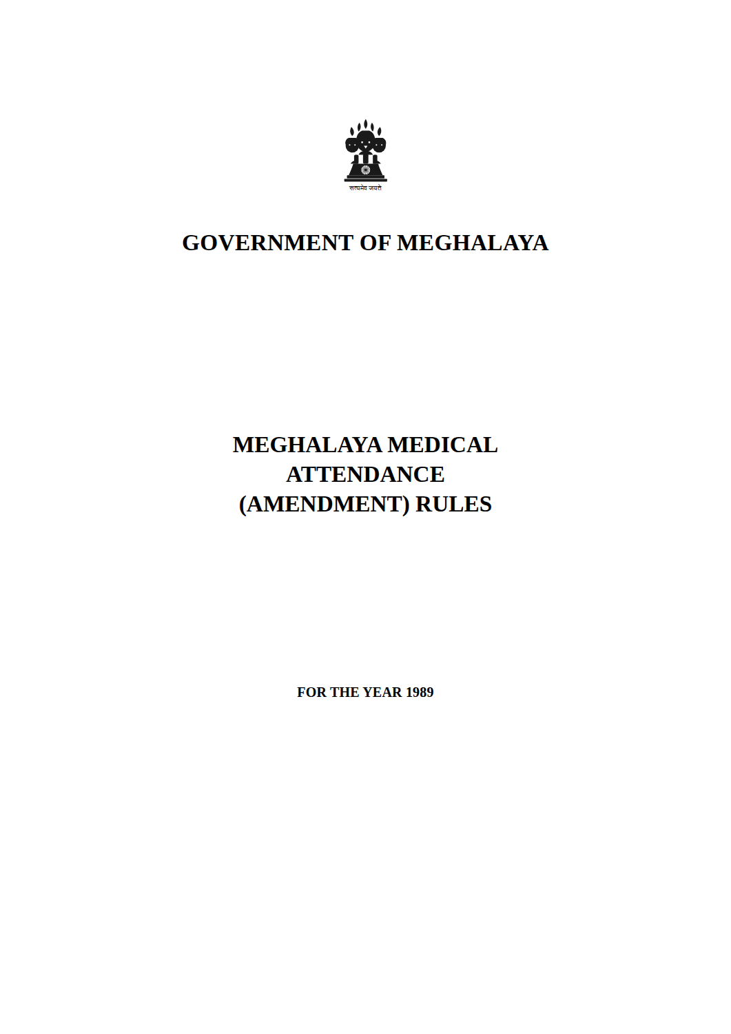सत्यमेव जयते
GOVERNMENT OF MEGHALAYA
MEGHALAYA MEDICAL ATTENDANCE
(AMENDMENT) RULES
FOR THE YEAR 1989